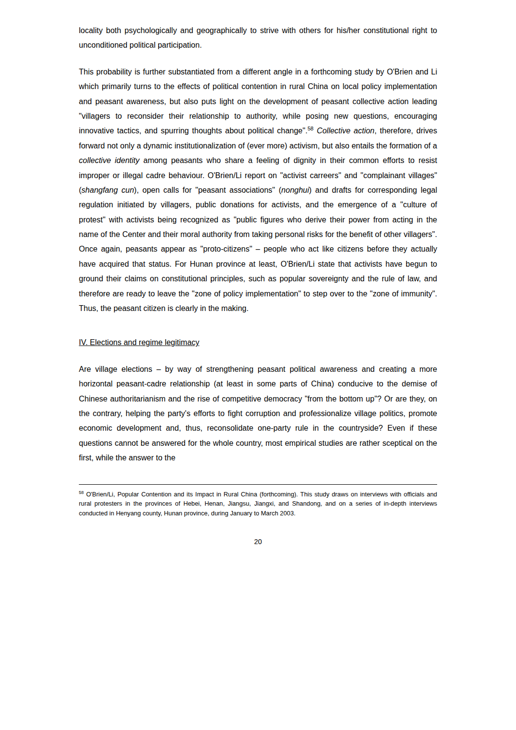locality both psychologically and geographically to strive with others for his/her constitutional right to unconditioned political participation.
This probability is further substantiated from a different angle in a forthcoming study by O'Brien and Li which primarily turns to the effects of political contention in rural China on local policy implementation and peasant awareness, but also puts light on the development of peasant collective action leading "villagers to reconsider their relationship to authority, while posing new questions, encouraging innovative tactics, and spurring thoughts about political change".58 Collective action, therefore, drives forward not only a dynamic institutionalization of (ever more) activism, but also entails the formation of a collective identity among peasants who share a feeling of dignity in their common efforts to resist improper or illegal cadre behaviour. O'Brien/Li report on "activist carreers" and "complainant villages" (shangfang cun), open calls for "peasant associations" (nonghui) and drafts for corresponding legal regulation initiated by villagers, public donations for activists, and the emergence of a "culture of protest" with activists being recognized as "public figures who derive their power from acting in the name of the Center and their moral authority from taking personal risks for the benefit of other villagers". Once again, peasants appear as "proto-citizens" – people who act like citizens before they actually have acquired that status. For Hunan province at least, O'Brien/Li state that activists have begun to ground their claims on constitutional principles, such as popular sovereignty and the rule of law, and therefore are ready to leave the "zone of policy implementation" to step over to the "zone of immunity". Thus, the peasant citizen is clearly in the making.
IV. Elections and regime legitimacy
Are village elections – by way of strengthening peasant political awareness and creating a more horizontal peasant-cadre relationship (at least in some parts of China) conducive to the demise of Chinese authoritarianism and the rise of competitive democracy "from the bottom up"? Or are they, on the contrary, helping the party's efforts to fight corruption and professionalize village politics, promote economic development and, thus, reconsolidate one-party rule in the countryside? Even if these questions cannot be answered for the whole country, most empirical studies are rather sceptical on the first, while the answer to the
58 O'Brien/Li, Popular Contention and its Impact in Rural China (forthcoming). This study draws on interviews with officials and rural protesters in the provinces of Hebei, Henan, Jiangsu, Jiangxi, and Shandong, and on a series of in-depth interviews conducted in Henyang county, Hunan province, during January to March 2003.
20